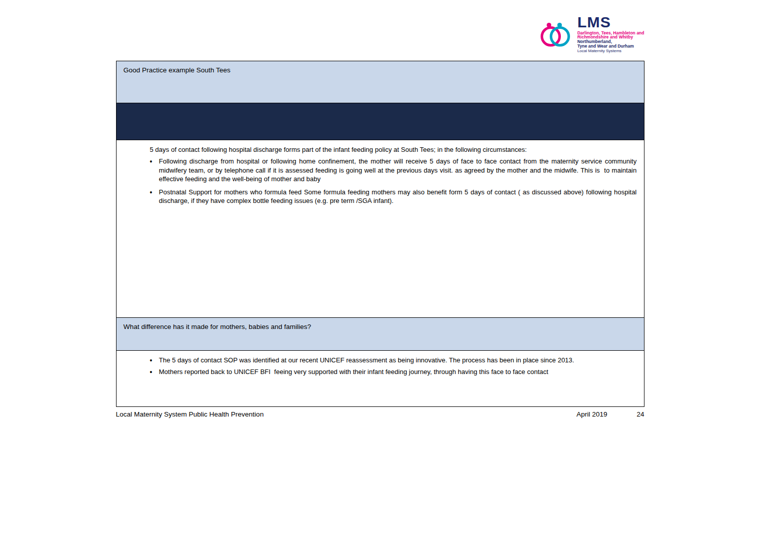LMS
Darlington, Tees, Hambleton and Richmondshire and Whitby Northumberland, Tyne and Wear and Durham Local Maternity Systems
| Good Practice example South Tees |
| 5 days of contact following hospital discharge forms part of the infant feeding policy at South Tees; in the following circumstances: Following discharge from hospital or following home confinement, the mother will receive 5 days of face to face contact from the maternity service community midwifery team, or by telephone call if it is assessed feeding is going well at the previous days visit. as agreed by the mother and the midwife. This is to maintain effective feeding and the well-being of mother and baby Postnatal Support for mothers who formula feed Some formula feeding mothers may also benefit form 5 days of contact ( as discussed above) following hospital discharge, if they have complex bottle feeding issues (e.g. pre term /SGA infant). |
| What difference has it made for mothers, babies and families? |
| The 5 days of contact SOP was identified at our recent UNICEF reassessment as being innovative. The process has been in place since 2013. Mothers reported back to UNICEF BFI feeing very supported with their infant feeding journey, through having this face to face contact |
Local Maternity System Public Health Prevention
April 2019 24